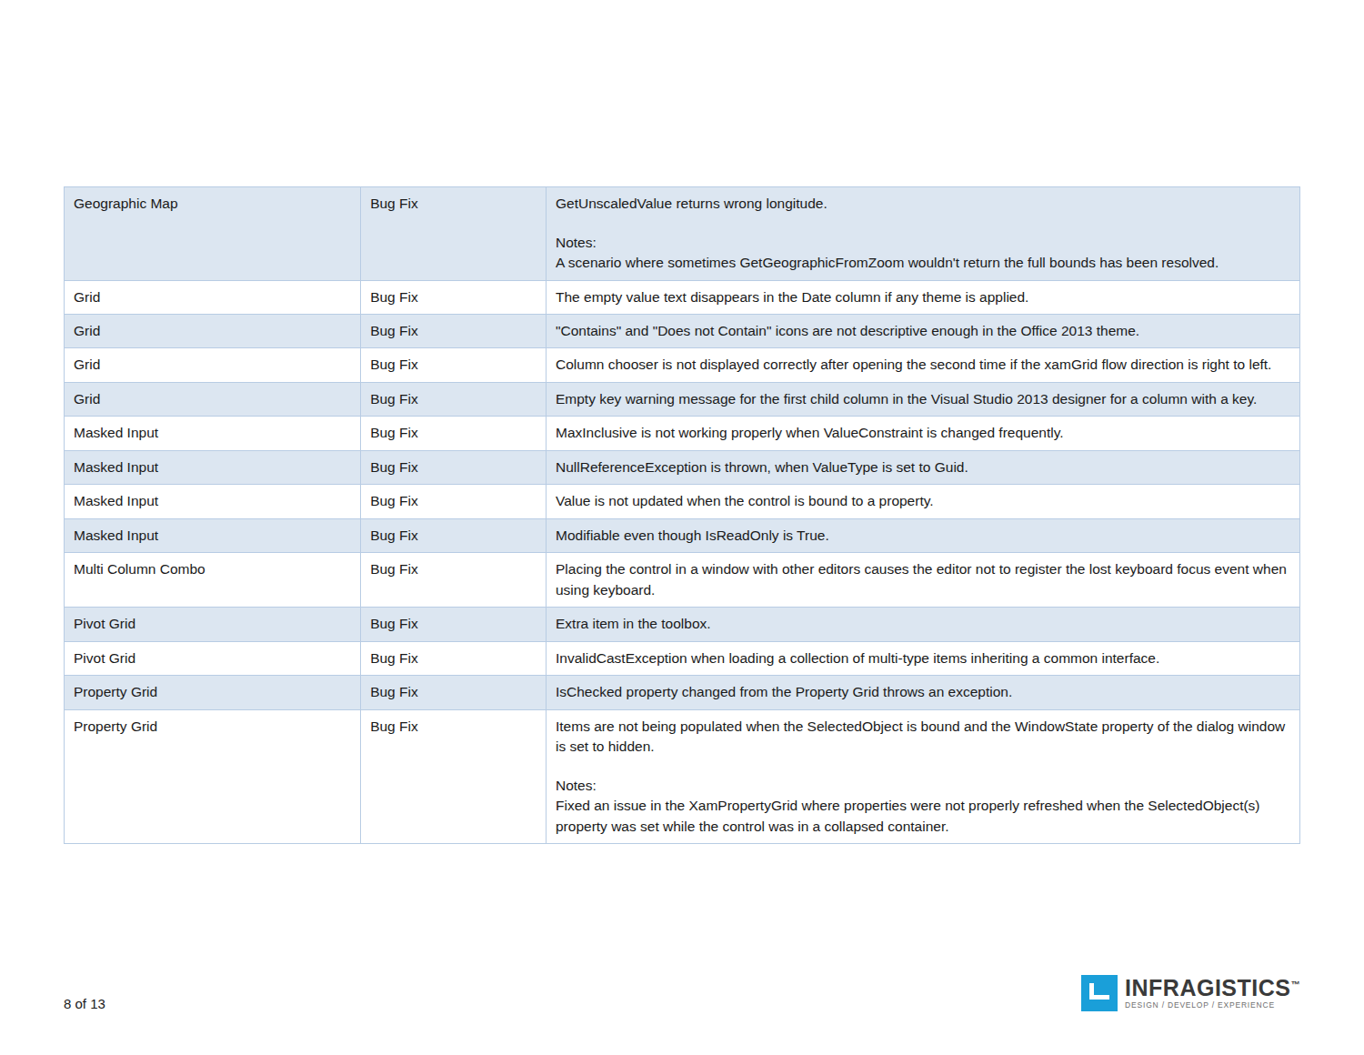| Geographic Map | Bug Fix | GetUnscaledValue returns wrong longitude. Notes: A scenario where sometimes GetGeographicFromZoom wouldn't return the full bounds has been resolved. |
| Grid | Bug Fix | The empty value text disappears in the Date column if any theme is applied. |
| Grid | Bug Fix | "Contains" and "Does not Contain" icons are not descriptive enough in the Office 2013 theme. |
| Grid | Bug Fix | Column chooser is not displayed correctly after opening the second time if the xamGrid flow direction is right to left. |
| Grid | Bug Fix | Empty key warning message for the first child column in the Visual Studio 2013 designer for a column with a key. |
| Masked Input | Bug Fix | MaxInclusive is not working properly when ValueConstraint is changed frequently. |
| Masked Input | Bug Fix | NullReferenceException is thrown, when ValueType is set to Guid. |
| Masked Input | Bug Fix | Value is not updated when the control is bound to a property. |
| Masked Input | Bug Fix | Modifiable even though IsReadOnly is True. |
| Multi Column Combo | Bug Fix | Placing the control in a window with other editors causes the editor not to register the lost keyboard focus event when using keyboard. |
| Pivot Grid | Bug Fix | Extra item in the toolbox. |
| Pivot Grid | Bug Fix | InvalidCastException when loading a collection of multi-type items inheriting a common interface. |
| Property Grid | Bug Fix | IsChecked property changed from the Property Grid throws an exception. |
| Property Grid | Bug Fix | Items are not being populated when the SelectedObject is bound and the WindowState property of the dialog window is set to hidden. Notes: Fixed an issue in the XamPropertyGrid where properties were not properly refreshed when the SelectedObject(s) property was set while the control was in a collapsed container. |
8 of 13
INFRAGISTICS™
DESIGN / DEVELOP / EXPERIENCE